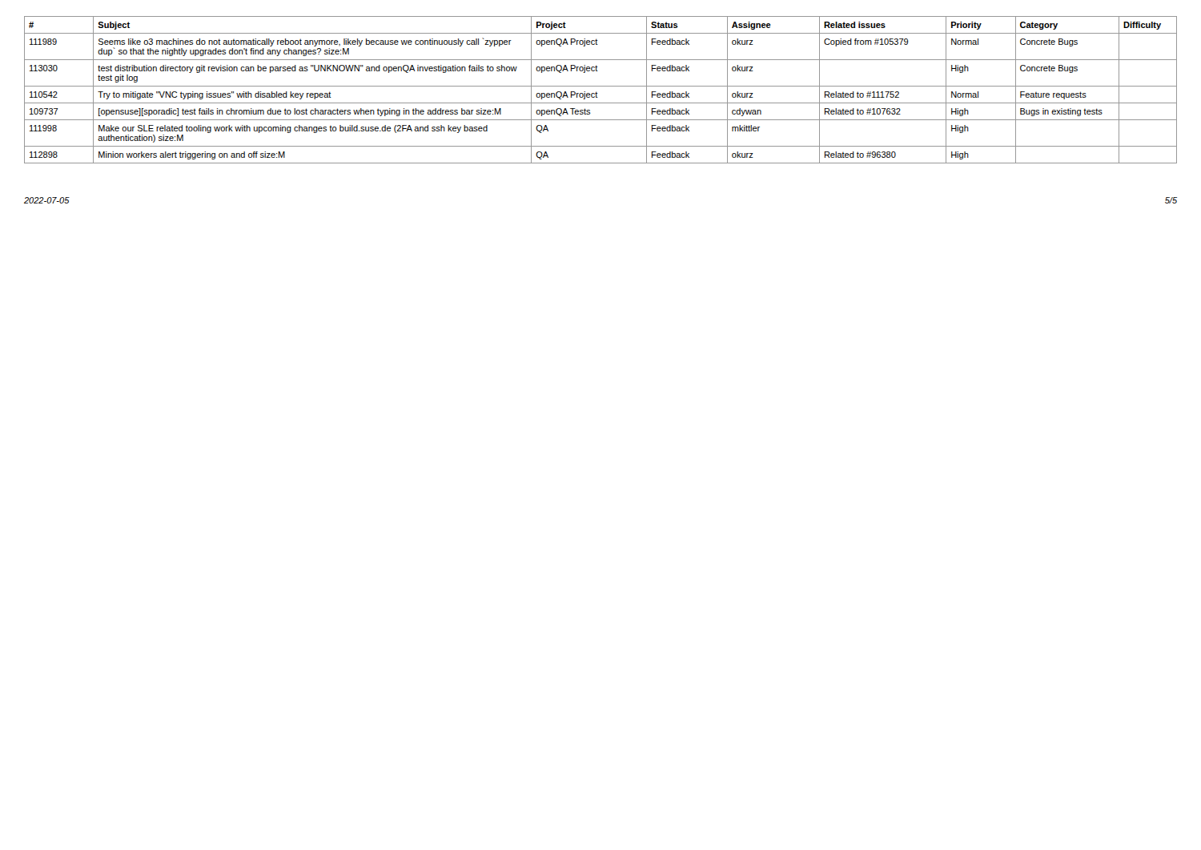| # | Subject | Project | Status | Assignee | Related issues | Priority | Category | Difficulty |
| --- | --- | --- | --- | --- | --- | --- | --- | --- |
| 111989 | Seems like o3 machines do not automatically reboot anymore, likely because we continuously call `zypper dup` so that the nightly upgrades don't find any changes? size:M | openQA Project | Feedback | okurz | Copied from #105379 | Normal | Concrete Bugs | |
| 113030 | test distribution directory git revision can be parsed as "UNKNOWN" and openQA investigation fails to show test git log | openQA Project | Feedback | okurz | | High | Concrete Bugs | |
| 110542 | Try to mitigate "VNC typing issues" with disabled key repeat | openQA Project | Feedback | okurz | Related to #111752 | Normal | Feature requests | |
| 109737 | [opensuse][sporadic] test fails in chromium due to lost characters when typing in the address bar size:M | openQA Tests | Feedback | cdywan | Related to #107632 | High | Bugs in existing tests | |
| 111998 | Make our SLE related tooling work with upcoming changes to build.suse.de (2FA and ssh key based authentication) size:M | QA | Feedback | mkittler | | High | | |
| 112898 | Minion workers alert triggering on and off size:M | QA | Feedback | okurz | Related to #96380 | High | | |
2022-07-05 5/5